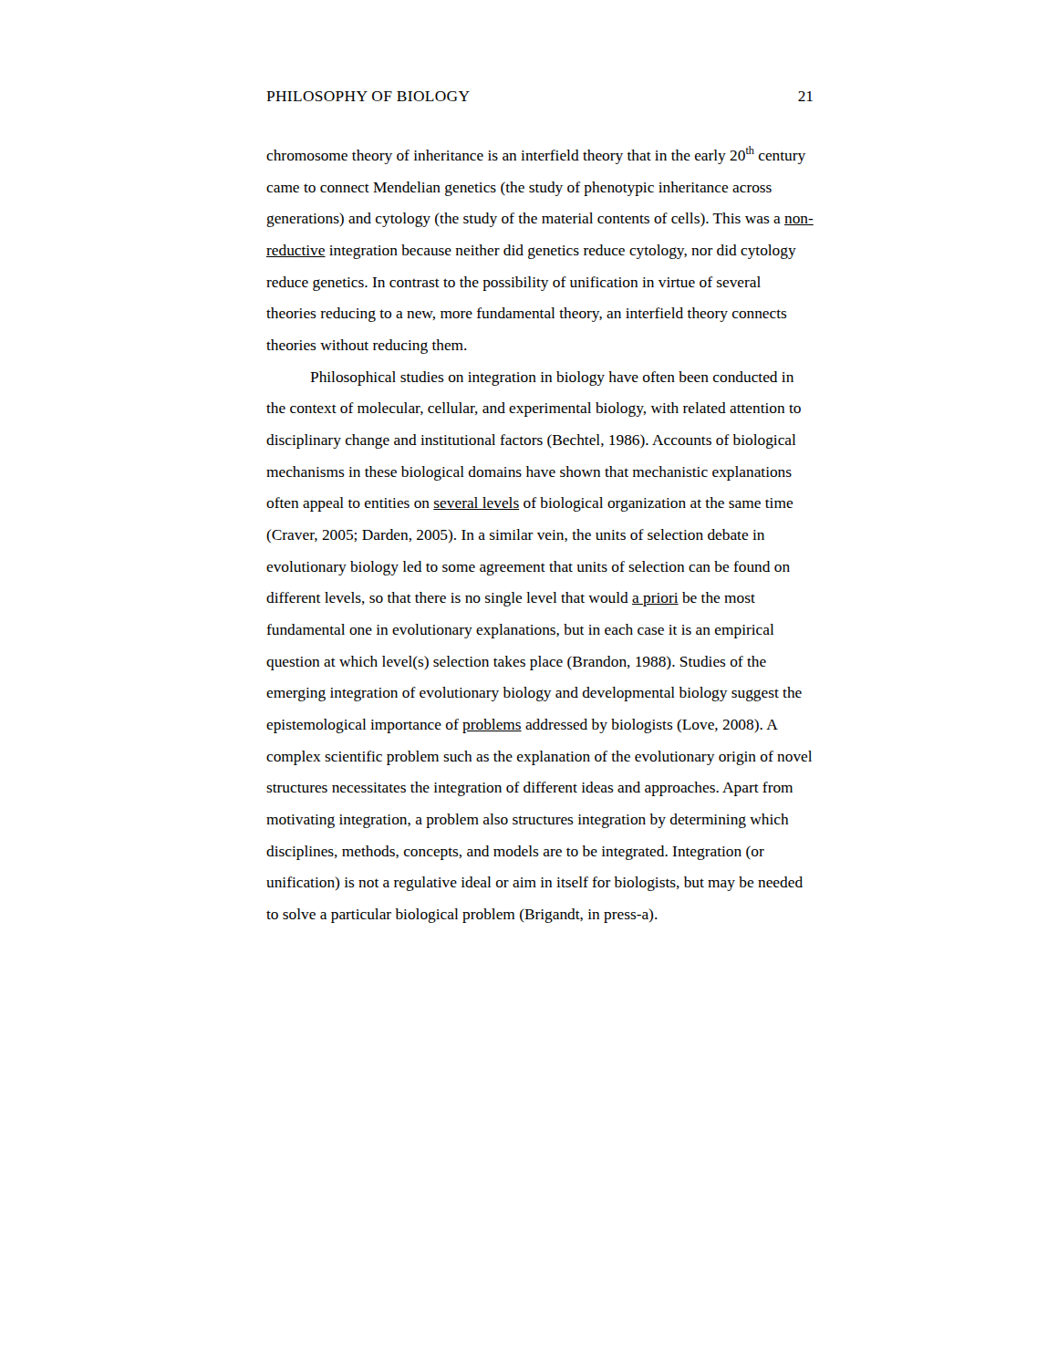Philosophy of Biology 21
chromosome theory of inheritance is an interfield theory that in the early 20th century came to connect Mendelian genetics (the study of phenotypic inheritance across generations) and cytology (the study of the material contents of cells). This was a non-reductive integration because neither did genetics reduce cytology, nor did cytology reduce genetics. In contrast to the possibility of unification in virtue of several theories reducing to a new, more fundamental theory, an interfield theory connects theories without reducing them.
Philosophical studies on integration in biology have often been conducted in the context of molecular, cellular, and experimental biology, with related attention to disciplinary change and institutional factors (Bechtel, 1986). Accounts of biological mechanisms in these biological domains have shown that mechanistic explanations often appeal to entities on several levels of biological organization at the same time (Craver, 2005; Darden, 2005). In a similar vein, the units of selection debate in evolutionary biology led to some agreement that units of selection can be found on different levels, so that there is no single level that would a priori be the most fundamental one in evolutionary explanations, but in each case it is an empirical question at which level(s) selection takes place (Brandon, 1988). Studies of the emerging integration of evolutionary biology and developmental biology suggest the epistemological importance of problems addressed by biologists (Love, 2008). A complex scientific problem such as the explanation of the evolutionary origin of novel structures necessitates the integration of different ideas and approaches. Apart from motivating integration, a problem also structures integration by determining which disciplines, methods, concepts, and models are to be integrated. Integration (or unification) is not a regulative ideal or aim in itself for biologists, but may be needed to solve a particular biological problem (Brigandt, in press-a).